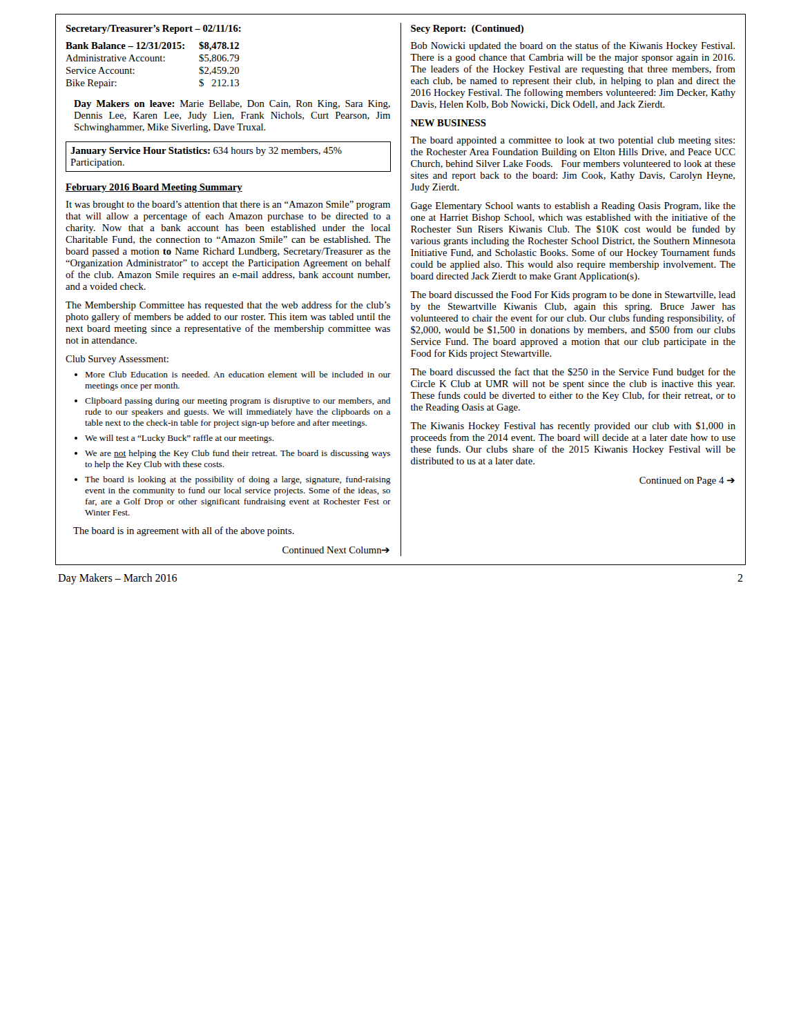Secretary/Treasurer’s Report – 02/11/16:
| Bank Balance – 12/31/2015: | $8,478.12 |
| Administrative Account: | $5,806.79 |
| Service Account: | $2,459.20 |
| Bike Repair: | $ 212.13 |
Day Makers on leave: Marie Bellabe, Don Cain, Ron King, Sara King, Dennis Lee, Karen Lee, Judy Lien, Frank Nichols, Curt Pearson, Jim Schwinghammer, Mike Siverling, Dave Truxal.
January Service Hour Statistics: 634 hours by 32 members, 45% Participation.
February 2016 Board Meeting Summary
It was brought to the board’s attention that there is an “Amazon Smile” program that will allow a percentage of each Amazon purchase to be directed to a charity. Now that a bank account has been established under the local Charitable Fund, the connection to “Amazon Smile” can be established. The board passed a motion to Name Richard Lundberg, Secretary/Treasurer as the “Organization Administrator” to accept the Participation Agreement on behalf of the club. Amazon Smile requires an e-mail address, bank account number, and a voided check.
The Membership Committee has requested that the web address for the club’s photo gallery of members be added to our roster. This item was tabled until the next board meeting since a representative of the membership committee was not in attendance.
Club Survey Assessment:
More Club Education is needed. An education element will be included in our meetings once per month.
Clipboard passing during our meeting program is disruptive to our members, and rude to our speakers and guests. We will immediately have the clipboards on a table next to the check-in table for project sign-up before and after meetings.
We will test a “Lucky Buck” raffle at our meetings.
We are not helping the Key Club fund their retreat. The board is discussing ways to help the Key Club with these costs.
The board is looking at the possibility of doing a large, signature, fund-raising event in the community to fund our local service projects. Some of the ideas, so far, are a Golf Drop or other significant fundraising event at Rochester Fest or Winter Fest.
The board is in agreement with all of the above points.
Continued Next Column➔
Secy Report: (Continued)
Bob Nowicki updated the board on the status of the Kiwanis Hockey Festival. There is a good chance that Cambria will be the major sponsor again in 2016. The leaders of the Hockey Festival are requesting that three members, from each club, be named to represent their club, in helping to plan and direct the 2016 Hockey Festival. The following members volunteered: Jim Decker, Kathy Davis, Helen Kolb, Bob Nowicki, Dick Odell, and Jack Zierdt.
NEW BUSINESS
The board appointed a committee to look at two potential club meeting sites: the Rochester Area Foundation Building on Elton Hills Drive, and Peace UCC Church, behind Silver Lake Foods. Four members volunteered to look at these sites and report back to the board: Jim Cook, Kathy Davis, Carolyn Heyne, Judy Zierdt.
Gage Elementary School wants to establish a Reading Oasis Program, like the one at Harriet Bishop School, which was established with the initiative of the Rochester Sun Risers Kiwanis Club. The $10K cost would be funded by various grants including the Rochester School District, the Southern Minnesota Initiative Fund, and Scholastic Books. Some of our Hockey Tournament funds could be applied also. This would also require membership involvement. The board directed Jack Zierdt to make Grant Application(s).
The board discussed the Food For Kids program to be done in Stewartville, lead by the Stewartville Kiwanis Club, again this spring. Bruce Jawer has volunteered to chair the event for our club. Our clubs funding responsibility, of $2,000, would be $1,500 in donations by members, and $500 from our clubs Service Fund. The board approved a motion that our club participate in the Food for Kids project Stewartville.
The board discussed the fact that the $250 in the Service Fund budget for the Circle K Club at UMR will not be spent since the club is inactive this year. These funds could be diverted to either to the Key Club, for their retreat, or to the Reading Oasis at Gage.
The Kiwanis Hockey Festival has recently provided our club with $1,000 in proceeds from the 2014 event. The board will decide at a later date how to use these funds. Our clubs share of the 2015 Kiwanis Hockey Festival will be distributed to us at a later date.
Continued on Page 4 ➔
Day Makers – March 2016 2